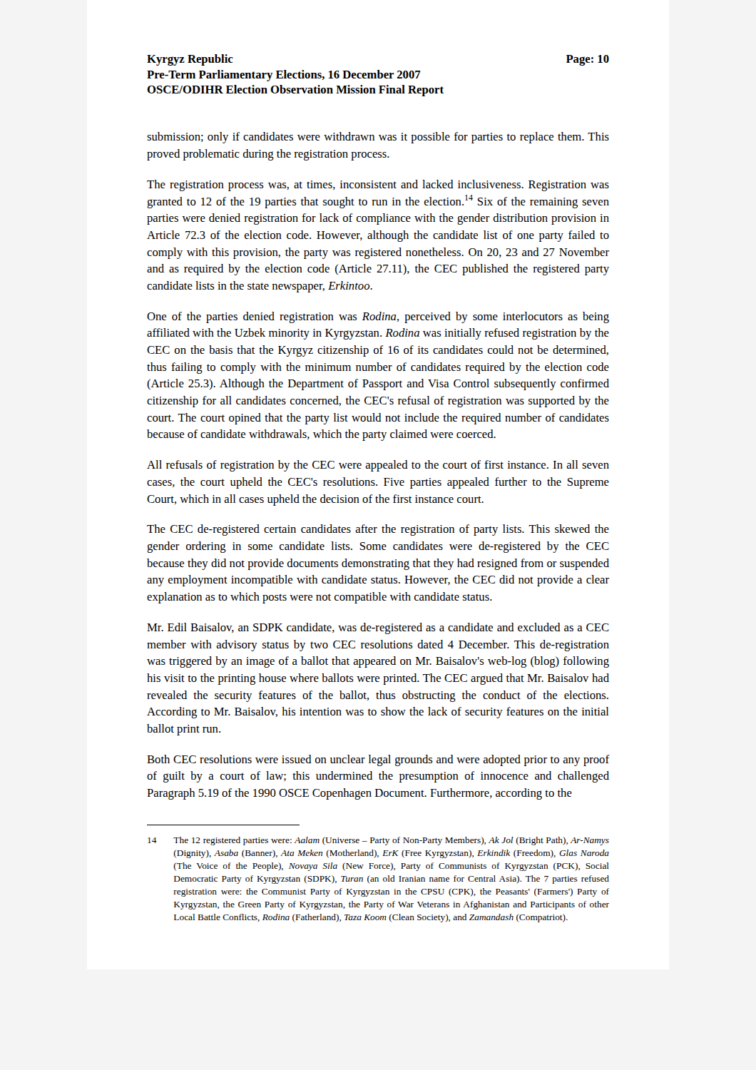Kyrgyz Republic
Pre-Term Parliamentary Elections, 16 December 2007
OSCE/ODIHR Election Observation Mission Final Report
Page: 10
submission; only if candidates were withdrawn was it possible for parties to replace them. This proved problematic during the registration process.
The registration process was, at times, inconsistent and lacked inclusiveness. Registration was granted to 12 of the 19 parties that sought to run in the election.14 Six of the remaining seven parties were denied registration for lack of compliance with the gender distribution provision in Article 72.3 of the election code. However, although the candidate list of one party failed to comply with this provision, the party was registered nonetheless. On 20, 23 and 27 November and as required by the election code (Article 27.11), the CEC published the registered party candidate lists in the state newspaper, Erkintoo.
One of the parties denied registration was Rodina, perceived by some interlocutors as being affiliated with the Uzbek minority in Kyrgyzstan. Rodina was initially refused registration by the CEC on the basis that the Kyrgyz citizenship of 16 of its candidates could not be determined, thus failing to comply with the minimum number of candidates required by the election code (Article 25.3). Although the Department of Passport and Visa Control subsequently confirmed citizenship for all candidates concerned, the CEC's refusal of registration was supported by the court. The court opined that the party list would not include the required number of candidates because of candidate withdrawals, which the party claimed were coerced.
All refusals of registration by the CEC were appealed to the court of first instance. In all seven cases, the court upheld the CEC's resolutions. Five parties appealed further to the Supreme Court, which in all cases upheld the decision of the first instance court.
The CEC de-registered certain candidates after the registration of party lists. This skewed the gender ordering in some candidate lists. Some candidates were de-registered by the CEC because they did not provide documents demonstrating that they had resigned from or suspended any employment incompatible with candidate status. However, the CEC did not provide a clear explanation as to which posts were not compatible with candidate status.
Mr. Edil Baisalov, an SDPK candidate, was de-registered as a candidate and excluded as a CEC member with advisory status by two CEC resolutions dated 4 December. This de-registration was triggered by an image of a ballot that appeared on Mr. Baisalov's web-log (blog) following his visit to the printing house where ballots were printed. The CEC argued that Mr. Baisalov had revealed the security features of the ballot, thus obstructing the conduct of the elections. According to Mr. Baisalov, his intention was to show the lack of security features on the initial ballot print run.
Both CEC resolutions were issued on unclear legal grounds and were adopted prior to any proof of guilt by a court of law; this undermined the presumption of innocence and challenged Paragraph 5.19 of the 1990 OSCE Copenhagen Document. Furthermore, according to the
14
The 12 registered parties were: Aalam (Universe – Party of Non-Party Members), Ak Jol (Bright Path), Ar-Namys (Dignity), Asaba (Banner), Ata Meken (Motherland), ErK (Free Kyrgyzstan), Erkindik (Freedom), Glas Naroda (The Voice of the People), Novaya Sila (New Force), Party of Communists of Kyrgyzstan (PCK), Social Democratic Party of Kyrgyzstan (SDPK), Turan (an old Iranian name for Central Asia). The 7 parties refused registration were: the Communist Party of Kyrgyzstan in the CPSU (CPK), the Peasants' (Farmers') Party of Kyrgyzstan, the Green Party of Kyrgyzstan, the Party of War Veterans in Afghanistan and Participants of other Local Battle Conflicts, Rodina (Fatherland), Taza Koom (Clean Society), and Zamandash (Compatriot).